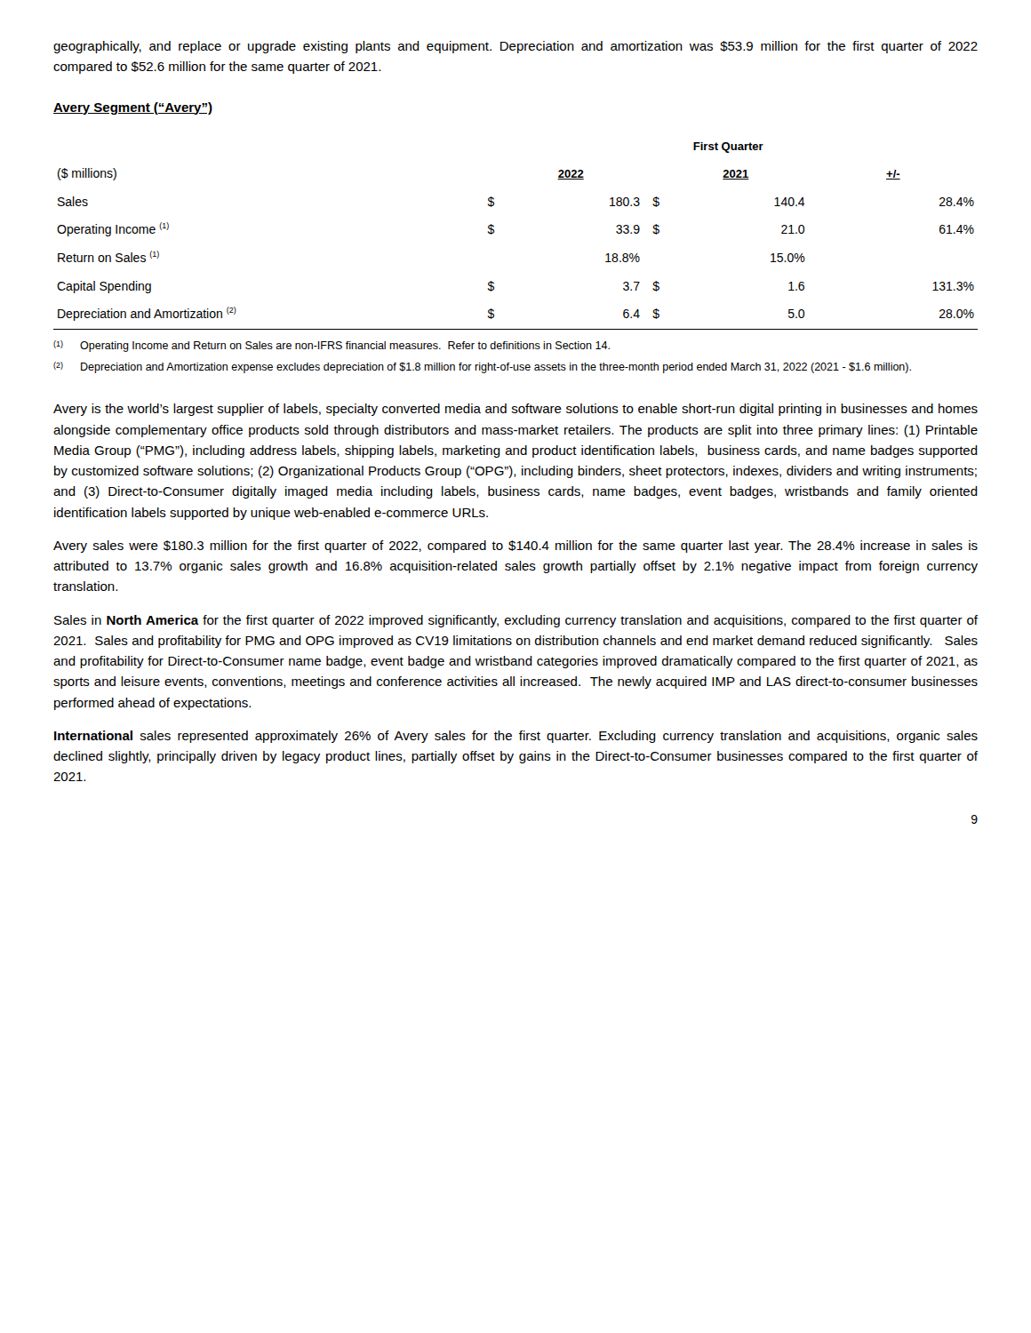geographically, and replace or upgrade existing plants and equipment. Depreciation and amortization was $53.9 million for the first quarter of 2022 compared to $52.6 million for the same quarter of 2021.
Avery Segment (“Avery”)
| | First Quarter |
| ($ millions) | | 2022 | | 2021 | +/- |
| Sales | $ | 180.3 | $ | 140.4 | 28.4% |
| Operating Income (1) | $ | 33.9 | $ | 21.0 | 61.4% |
| Return on Sales (1) | | 18.8% | | 15.0% | |
| Capital Spending | $ | 3.7 | $ | 1.6 | 131.3% |
| Depreciation and Amortization (2) | $ | 6.4 | $ | 5.0 | 28.0% |
| (1) | Operating Income and Return on Sales are non-IFRS financial measures. Refer to definitions in Section 14. |
| (2) | Depreciation and Amortization expense excludes depreciation of $1.8 million for right-of-use assets in the three-month period ended March 31, 2022 (2021 - $1.6 million). |
Avery is the world’s largest supplier of labels, specialty converted media and software solutions to enable short-run digital printing in businesses and homes alongside complementary office products sold through distributors and mass-market retailers. The products are split into three primary lines: (1) Printable Media Group (“PMG”), including address labels, shipping labels, marketing and product identification labels, business cards, and name badges supported by customized software solutions; (2) Organizational Products Group (“OPG”), including binders, sheet protectors, indexes, dividers and writing instruments; and (3) Direct-to-Consumer digitally imaged media including labels, business cards, name badges, event badges, wristbands and family oriented identification labels supported by unique web-enabled e-commerce URLs.
Avery sales were $180.3 million for the first quarter of 2022, compared to $140.4 million for the same quarter last year. The 28.4% increase in sales is attributed to 13.7% organic sales growth and 16.8% acquisition-related sales growth partially offset by 2.1% negative impact from foreign currency translation.
Sales in North America for the first quarter of 2022 improved significantly, excluding currency translation and acquisitions, compared to the first quarter of 2021. Sales and profitability for PMG and OPG improved as CV19 limitations on distribution channels and end market demand reduced significantly. Sales and profitability for Direct-to-Consumer name badge, event badge and wristband categories improved dramatically compared to the first quarter of 2021, as sports and leisure events, conventions, meetings and conference activities all increased. The newly acquired IMP and LAS direct-to-consumer businesses performed ahead of expectations.
International sales represented approximately 26% of Avery sales for the first quarter. Excluding currency translation and acquisitions, organic sales declined slightly, principally driven by legacy product lines, partially offset by gains in the Direct-to-Consumer businesses compared to the first quarter of 2021.
9